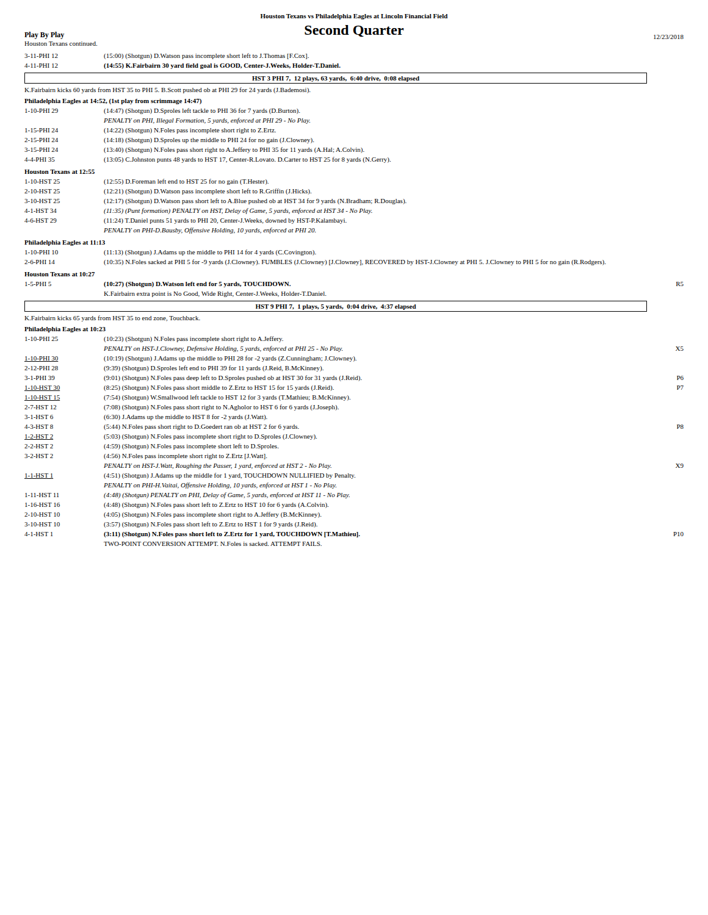Houston Texans vs Philadelphia Eagles at Lincoln Financial Field
Play By Play
Second Quarter
12/23/2018
Houston Texans continued.
| 3-11-PHI 12 | (15:00) (Shotgun) D.Watson pass incomplete short left to J.Thomas [F.Cox]. | |
| 4-11-PHI 12 | (14:55) K.Fairbairn 30 yard field goal is GOOD, Center-J.Weeks, Holder-T.Daniel. | |
HST 3 PHI 7, 12 plays, 63 yards, 6:40 drive, 0:08 elapsed
K.Fairbairn kicks 60 yards from HST 35 to PHI 5. B.Scott pushed ob at PHI 29 for 24 yards (J.Bademosi).
Philadelphia Eagles at 14:52, (1st play from scrimmage 14:47)
| 1-10-PHI 29 | (14:47) (Shotgun) D.Sproles left tackle to PHI 36 for 7 yards (D.Burton). | |
| | PENALTY on PHI, Illegal Formation, 5 yards, enforced at PHI 29 - No Play. | |
| 1-15-PHI 24 | (14:22) (Shotgun) N.Foles pass incomplete short right to Z.Ertz. | |
| 2-15-PHI 24 | (14:18) (Shotgun) D.Sproles up the middle to PHI 24 for no gain (J.Clowney). | |
| 3-15-PHI 24 | (13:40) (Shotgun) N.Foles pass short right to A.Jeffery to PHI 35 for 11 yards (A.Hal; A.Colvin). | |
| 4-4-PHI 35 | (13:05) C.Johnston punts 48 yards to HST 17, Center-R.Lovato. D.Carter to HST 25 for 8 yards (N.Gerry). | |
Houston Texans at 12:55
| 1-10-HST 25 | (12:55) D.Foreman left end to HST 25 for no gain (T.Hester). | |
| 2-10-HST 25 | (12:21) (Shotgun) D.Watson pass incomplete short left to R.Griffin (J.Hicks). | |
| 3-10-HST 25 | (12:17) (Shotgun) D.Watson pass short left to A.Blue pushed ob at HST 34 for 9 yards (N.Bradham; R.Douglas). | |
| 4-1-HST 34 | (11:35) (Punt formation) PENALTY on HST, Delay of Game, 5 yards, enforced at HST 34 - No Play. | |
| 4-6-HST 29 | (11:24) T.Daniel punts 51 yards to PHI 20, Center-J.Weeks, downed by HST-P.Kalambayi. | |
| | PENALTY on PHI-D.Bausby, Offensive Holding, 10 yards, enforced at PHI 20. | |
Philadelphia Eagles at 11:13
| 1-10-PHI 10 | (11:13) (Shotgun) J.Adams up the middle to PHI 14 for 4 yards (C.Covington). | |
| 2-6-PHI 14 | (10:35) N.Foles sacked at PHI 5 for -9 yards (J.Clowney). FUMBLES (J.Clowney) [J.Clowney], RECOVERED by HST-J.Clowney at PHI 5. J.Clowney to PHI 5 for no gain (R.Rodgers). | |
Houston Texans at 10:27
| 1-5-PHI 5 | (10:27) (Shotgun) D.Watson left end for 5 yards, TOUCHDOWN. | R5 |
| | K.Fairbairn extra point is No Good, Wide Right, Center-J.Weeks, Holder-T.Daniel. | |
HST 9 PHI 7, 1 plays, 5 yards, 0:04 drive, 4:37 elapsed
K.Fairbairn kicks 65 yards from HST 35 to end zone, Touchback.
Philadelphia Eagles at 10:23
| 1-10-PHI 25 | (10:23) (Shotgun) N.Foles pass incomplete short right to A.Jeffery. | |
| | PENALTY on HST-J.Clowney, Defensive Holding, 5 yards, enforced at PHI 25 - No Play. | X5 |
| 1-10-PHI 30 | (10:19) (Shotgun) J.Adams up the middle to PHI 28 for -2 yards (Z.Cunningham; J.Clowney). | |
| 2-12-PHI 28 | (9:39) (Shotgun) D.Sproles left end to PHI 39 for 11 yards (J.Reid, B.McKinney). | |
| 3-1-PHI 39 | (9:01) (Shotgun) N.Foles pass deep left to D.Sproles pushed ob at HST 30 for 31 yards (J.Reid). | P6 |
| 1-10-HST 30 | (8:25) (Shotgun) N.Foles pass short middle to Z.Ertz to HST 15 for 15 yards (J.Reid). | P7 |
| 1-10-HST 15 | (7:54) (Shotgun) W.Smallwood left tackle to HST 12 for 3 yards (T.Mathieu; B.McKinney). | |
| 2-7-HST 12 | (7:08) (Shotgun) N.Foles pass short right to N.Agholor to HST 6 for 6 yards (J.Joseph). | |
| 3-1-HST 6 | (6:30) J.Adams up the middle to HST 8 for -2 yards (J.Watt). | |
| 4-3-HST 8 | (5:44) N.Foles pass short right to D.Goedert ran ob at HST 2 for 6 yards. | P8 |
| 1-2-HST 2 | (5:03) (Shotgun) N.Foles pass incomplete short right to D.Sproles (J.Clowney). | |
| 2-2-HST 2 | (4:59) (Shotgun) N.Foles pass incomplete short left to D.Sproles. | |
| 3-2-HST 2 | (4:56) N.Foles pass incomplete short right to Z.Ertz [J.Watt]. | |
| | PENALTY on HST-J.Watt, Roughing the Passer, 1 yard, enforced at HST 2 - No Play. | X9 |
| 1-1-HST 1 | (4:51) (Shotgun) J.Adams up the middle for 1 yard, TOUCHDOWN NULLIFIED by Penalty. | |
| | PENALTY on PHI-H.Vaitai, Offensive Holding, 10 yards, enforced at HST 1 - No Play. | |
| 1-11-HST 11 | (4:48) (Shotgun) PENALTY on PHI, Delay of Game, 5 yards, enforced at HST 11 - No Play. | |
| 1-16-HST 16 | (4:48) (Shotgun) N.Foles pass short left to Z.Ertz to HST 10 for 6 yards (A.Colvin). | |
| 2-10-HST 10 | (4:05) (Shotgun) N.Foles pass incomplete short right to A.Jeffery (B.McKinney). | |
| 3-10-HST 10 | (3:57) (Shotgun) N.Foles pass short left to Z.Ertz to HST 1 for 9 yards (J.Reid). | |
| 4-1-HST 1 | (3:11) (Shotgun) N.Foles pass short left to Z.Ertz for 1 yard, TOUCHDOWN [T.Mathieu]. | P10 |
| | TWO-POINT CONVERSION ATTEMPT. N.Foles is sacked. ATTEMPT FAILS. | |